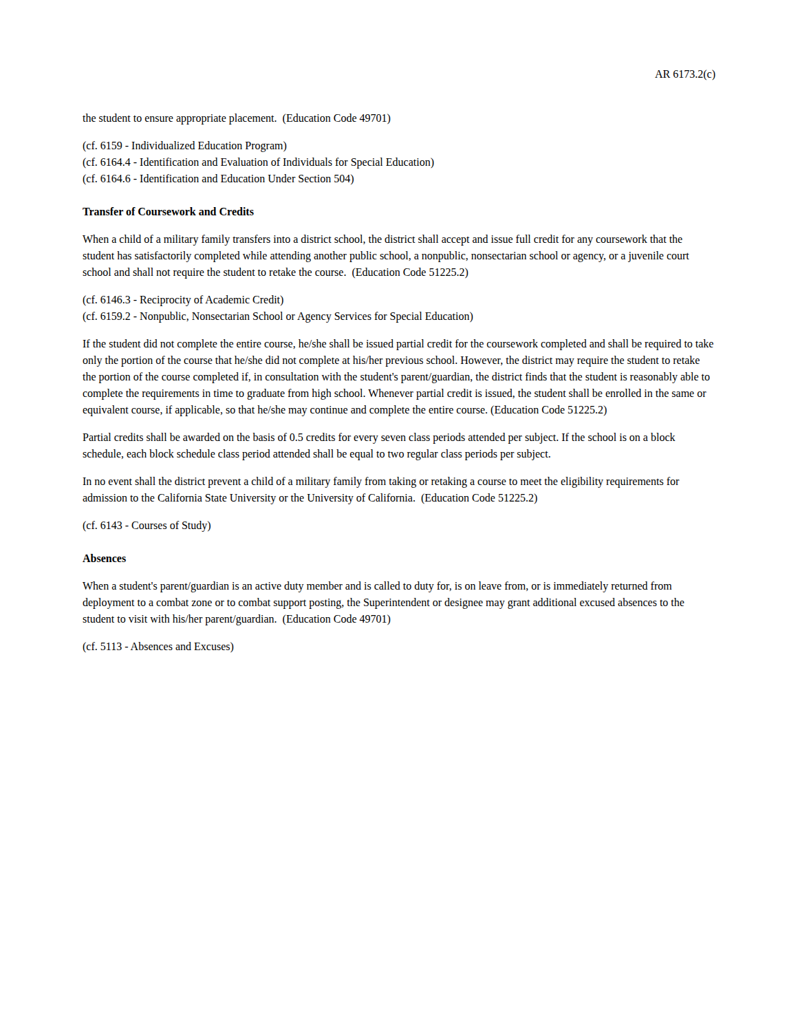AR 6173.2(c)
the student to ensure appropriate placement. (Education Code 49701)
(cf. 6159 - Individualized Education Program)
(cf. 6164.4 - Identification and Evaluation of Individuals for Special Education)
(cf. 6164.6 - Identification and Education Under Section 504)
Transfer of Coursework and Credits
When a child of a military family transfers into a district school, the district shall accept and issue full credit for any coursework that the student has satisfactorily completed while attending another public school, a nonpublic, nonsectarian school or agency, or a juvenile court school and shall not require the student to retake the course. (Education Code 51225.2)
(cf. 6146.3 - Reciprocity of Academic Credit)
(cf. 6159.2 - Nonpublic, Nonsectarian School or Agency Services for Special Education)
If the student did not complete the entire course, he/she shall be issued partial credit for the coursework completed and shall be required to take only the portion of the course that he/she did not complete at his/her previous school. However, the district may require the student to retake the portion of the course completed if, in consultation with the student's parent/guardian, the district finds that the student is reasonably able to complete the requirements in time to graduate from high school. Whenever partial credit is issued, the student shall be enrolled in the same or equivalent course, if applicable, so that he/she may continue and complete the entire course. (Education Code 51225.2)
Partial credits shall be awarded on the basis of 0.5 credits for every seven class periods attended per subject. If the school is on a block schedule, each block schedule class period attended shall be equal to two regular class periods per subject.
In no event shall the district prevent a child of a military family from taking or retaking a course to meet the eligibility requirements for admission to the California State University or the University of California. (Education Code 51225.2)
(cf. 6143 - Courses of Study)
Absences
When a student's parent/guardian is an active duty member and is called to duty for, is on leave from, or is immediately returned from deployment to a combat zone or to combat support posting, the Superintendent or designee may grant additional excused absences to the student to visit with his/her parent/guardian. (Education Code 49701)
(cf. 5113 - Absences and Excuses)